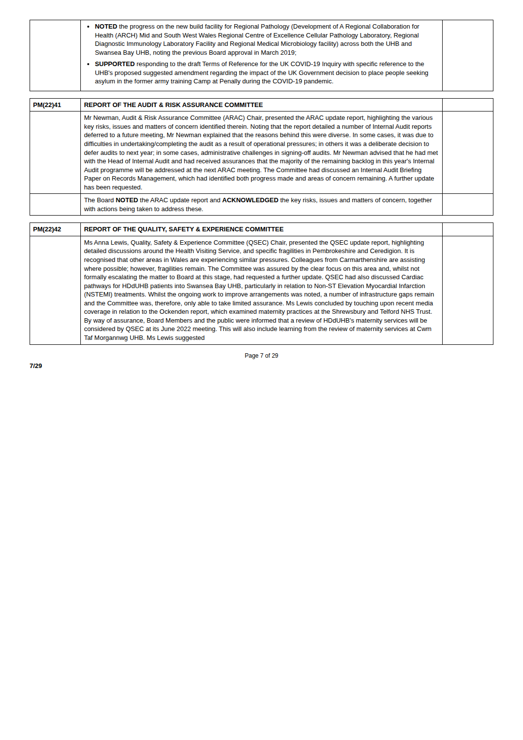| | NOTED the progress on the new build facility for Regional Pathology (Development of A Regional Collaboration for Health (ARCH) Mid and South West Wales Regional Centre of Excellence Cellular Pathology Laboratory, Regional Diagnostic Immunology Laboratory Facility and Regional Medical Microbiology facility) across both the UHB and Swansea Bay UHB, noting the previous Board approval in March 2019; SUPPORTED responding to the draft Terms of Reference for the UK COVID-19 Inquiry with specific reference to the UHB's proposed suggested amendment regarding the impact of the UK Government decision to place people seeking asylum in the former army training Camp at Penally during the COVID-19 pandemic. | |
| PM(22)41 | REPORT OF THE AUDIT & RISK ASSURANCE COMMITTEE | |
| | Mr Newman, Audit & Risk Assurance Committee (ARAC) Chair, presented the ARAC update report, highlighting the various key risks, issues and matters of concern identified therein. Noting that the report detailed a number of Internal Audit reports deferred to a future meeting, Mr Newman explained that the reasons behind this were diverse. In some cases, it was due to difficulties in undertaking/completing the audit as a result of operational pressures; in others it was a deliberate decision to defer audits to next year; in some cases, administrative challenges in signing-off audits. Mr Newman advised that he had met with the Head of Internal Audit and had received assurances that the majority of the remaining backlog in this year's Internal Audit programme will be addressed at the next ARAC meeting. The Committee had discussed an Internal Audit Briefing Paper on Records Management, which had identified both progress made and areas of concern remaining. A further update has been requested. | |
| | The Board NOTED the ARAC update report and ACKNOWLEDGED the key risks, issues and matters of concern, together with actions being taken to address these. | |
| PM(22)42 | REPORT OF THE QUALITY, SAFETY & EXPERIENCE COMMITTEE | |
| | Ms Anna Lewis, Quality, Safety & Experience Committee (QSEC) Chair, presented the QSEC update report, highlighting detailed discussions around the Health Visiting Service, and specific fragilities in Pembrokeshire and Ceredigion. It is recognised that other areas in Wales are experiencing similar pressures. Colleagues from Carmarthenshire are assisting where possible; however, fragilities remain. The Committee was assured by the clear focus on this area and, whilst not formally escalating the matter to Board at this stage, had requested a further update. QSEC had also discussed Cardiac pathways for HDdUHB patients into Swansea Bay UHB, particularly in relation to Non-ST Elevation Myocardial Infarction (NSTEMI) treatments. Whilst the ongoing work to improve arrangements was noted, a number of infrastructure gaps remain and the Committee was, therefore, only able to take limited assurance. Ms Lewis concluded by touching upon recent media coverage in relation to the Ockenden report, which examined maternity practices at the Shrewsbury and Telford NHS Trust. By way of assurance, Board Members and the public were informed that a review of HDdUHB's maternity services will be considered by QSEC at its June 2022 meeting. This will also include learning from the review of maternity services at Cwm Taf Morgannwg UHB. Ms Lewis suggested | |
Page 7 of 29
7/29